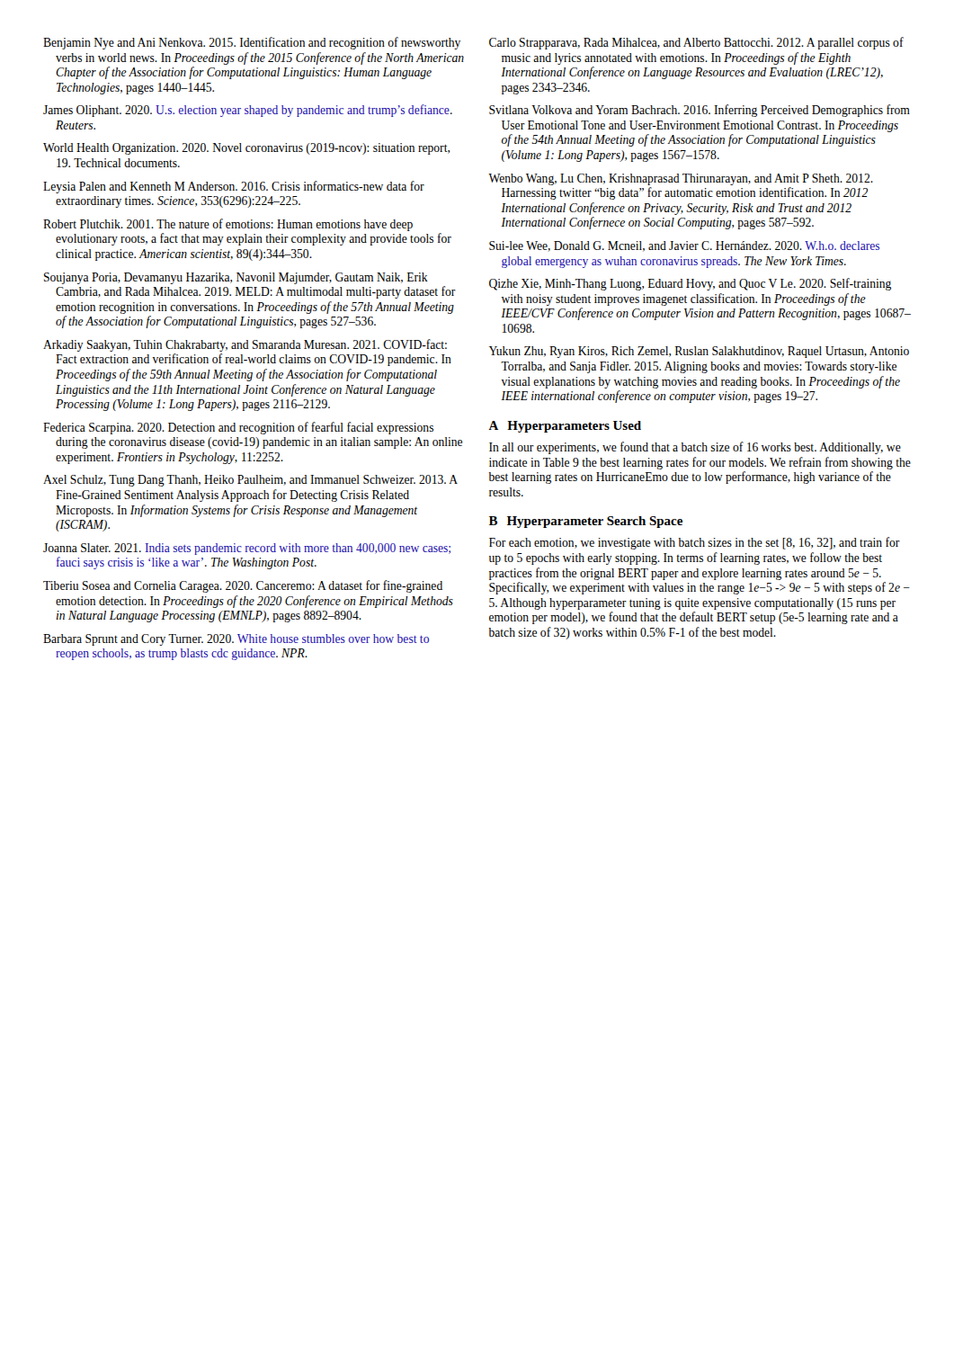Benjamin Nye and Ani Nenkova. 2015. Identification and recognition of newsworthy verbs in world news. In Proceedings of the 2015 Conference of the North American Chapter of the Association for Computational Linguistics: Human Language Technologies, pages 1440–1445.
James Oliphant. 2020. U.s. election year shaped by pandemic and trump’s defiance. Reuters.
World Health Organization. 2020. Novel coronavirus (2019-ncov): situation report, 19. Technical documents.
Leysia Palen and Kenneth M Anderson. 2016. Crisis informatics-new data for extraordinary times. Science, 353(6296):224–225.
Robert Plutchik. 2001. The nature of emotions: Human emotions have deep evolutionary roots, a fact that may explain their complexity and provide tools for clinical practice. American scientist, 89(4):344–350.
Soujanya Poria, Devamanyu Hazarika, Navonil Majumder, Gautam Naik, Erik Cambria, and Rada Mihalcea. 2019. MELD: A multimodal multi-party dataset for emotion recognition in conversations. In Proceedings of the 57th Annual Meeting of the Association for Computational Linguistics, pages 527–536.
Arkadiy Saakyan, Tuhin Chakrabarty, and Smaranda Muresan. 2021. COVID-fact: Fact extraction and verification of real-world claims on COVID-19 pandemic. In Proceedings of the 59th Annual Meeting of the Association for Computational Linguistics and the 11th International Joint Conference on Natural Language Processing (Volume 1: Long Papers), pages 2116–2129.
Federica Scarpina. 2020. Detection and recognition of fearful facial expressions during the coronavirus disease (covid-19) pandemic in an italian sample: An online experiment. Frontiers in Psychology, 11:2252.
Axel Schulz, Tung Dang Thanh, Heiko Paulheim, and Immanuel Schweizer. 2013. A Fine-Grained Sentiment Analysis Approach for Detecting Crisis Related Microposts. In Information Systems for Crisis Response and Management (ISCRAM).
Joanna Slater. 2021. India sets pandemic record with more than 400,000 new cases; fauci says crisis is ‘like a war’. The Washington Post.
Tiberiu Sosea and Cornelia Caragea. 2020. Canceremo: A dataset for fine-grained emotion detection. In Proceedings of the 2020 Conference on Empirical Methods in Natural Language Processing (EMNLP), pages 8892–8904.
Barbara Sprunt and Cory Turner. 2020. White house stumbles over how best to reopen schools, as trump blasts cdc guidance. NPR.
Carlo Strapparava, Rada Mihalcea, and Alberto Battocchi. 2012. A parallel corpus of music and lyrics annotated with emotions. In Proceedings of the Eighth International Conference on Language Resources and Evaluation (LREC’12), pages 2343–2346.
Svitlana Volkova and Yoram Bachrach. 2016. Inferring Perceived Demographics from User Emotional Tone and User-Environment Emotional Contrast. In Proceedings of the 54th Annual Meeting of the Association for Computational Linguistics (Volume 1: Long Papers), pages 1567–1578.
Wenbo Wang, Lu Chen, Krishnaprasad Thirunarayan, and Amit P Sheth. 2012. Harnessing twitter “big data” for automatic emotion identification. In 2012 International Conference on Privacy, Security, Risk and Trust and 2012 International Confernece on Social Computing, pages 587–592.
Sui-lee Wee, Donald G. Mcneil, and Javier C. Hernández. 2020. W.h.o. declares global emergency as wuhan coronavirus spreads. The New York Times.
Qizhe Xie, Minh-Thang Luong, Eduard Hovy, and Quoc V Le. 2020. Self-training with noisy student improves imagenet classification. In Proceedings of the IEEE/CVF Conference on Computer Vision and Pattern Recognition, pages 10687–10698.
Yukun Zhu, Ryan Kiros, Rich Zemel, Ruslan Salakhutdinov, Raquel Urtasun, Antonio Torralba, and Sanja Fidler. 2015. Aligning books and movies: Towards story-like visual explanations by watching movies and reading books. In Proceedings of the IEEE international conference on computer vision, pages 19–27.
AHyperparameters Used
In all our experiments, we found that a batch size of 16 works best. Additionally, we indicate in Table 9 the best learning rates for our models. We refrain from showing the best learning rates on HurricaneEmo due to low performance, high variance of the results.
BHyperparameter Search Space
For each emotion, we investigate with batch sizes in the set [8, 16, 32], and train for up to 5 epochs with early stopping. In terms of learning rates, we follow the best practices from the orignal BERT paper and explore learning rates around 5e − 5. Specifically, we experiment with values in the range 1e−5 -> 9e − 5 with steps of 2e − 5. Although hyperparameter tuning is quite expensive computationally (15 runs per emotion per model), we found that the default BERT setup (5e-5 learning rate and a batch size of 32) works within 0.5% F-1 of the best model.